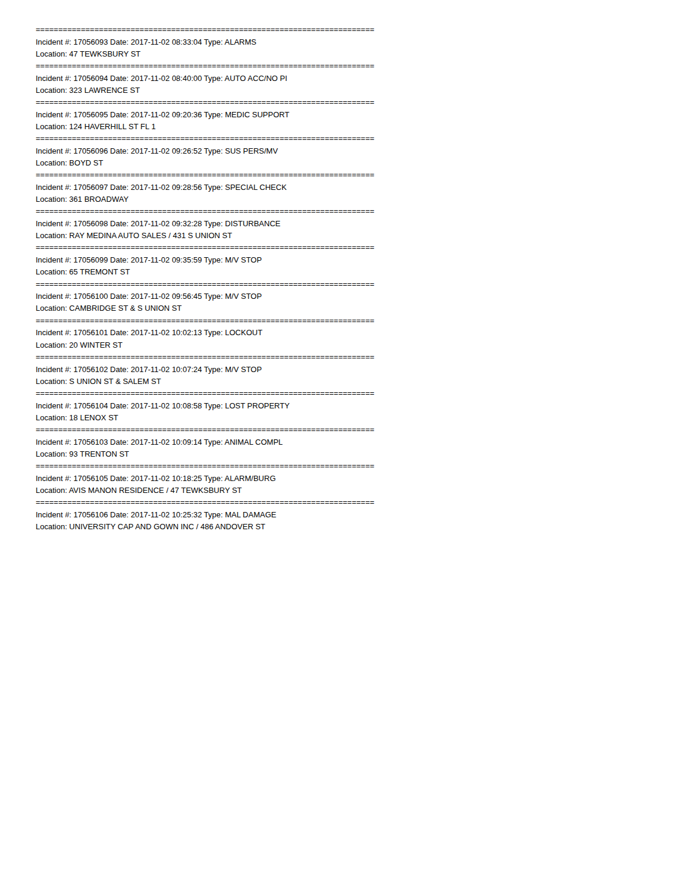===========================================================================
Incident #: 17056093 Date: 2017-11-02 08:33:04 Type: ALARMS
Location: 47 TEWKSBURY ST
===========================================================================
Incident #: 17056094 Date: 2017-11-02 08:40:00 Type: AUTO ACC/NO PI
Location: 323 LAWRENCE ST
===========================================================================
Incident #: 17056095 Date: 2017-11-02 09:20:36 Type: MEDIC SUPPORT
Location: 124 HAVERHILL ST FL 1
===========================================================================
Incident #: 17056096 Date: 2017-11-02 09:26:52 Type: SUS PERS/MV
Location: BOYD ST
===========================================================================
Incident #: 17056097 Date: 2017-11-02 09:28:56 Type: SPECIAL CHECK
Location: 361 BROADWAY
===========================================================================
Incident #: 17056098 Date: 2017-11-02 09:32:28 Type: DISTURBANCE
Location: RAY MEDINA AUTO SALES / 431 S UNION ST
===========================================================================
Incident #: 17056099 Date: 2017-11-02 09:35:59 Type: M/V STOP
Location: 65 TREMONT ST
===========================================================================
Incident #: 17056100 Date: 2017-11-02 09:56:45 Type: M/V STOP
Location: CAMBRIDGE ST & S UNION ST
===========================================================================
Incident #: 17056101 Date: 2017-11-02 10:02:13 Type: LOCKOUT
Location: 20 WINTER ST
===========================================================================
Incident #: 17056102 Date: 2017-11-02 10:07:24 Type: M/V STOP
Location: S UNION ST & SALEM ST
===========================================================================
Incident #: 17056104 Date: 2017-11-02 10:08:58 Type: LOST PROPERTY
Location: 18 LENOX ST
===========================================================================
Incident #: 17056103 Date: 2017-11-02 10:09:14 Type: ANIMAL COMPL
Location: 93 TRENTON ST
===========================================================================
Incident #: 17056105 Date: 2017-11-02 10:18:25 Type: ALARM/BURG
Location: AVIS MANON RESIDENCE / 47 TEWKSBURY ST
===========================================================================
Incident #: 17056106 Date: 2017-11-02 10:25:32 Type: MAL DAMAGE
Location: UNIVERSITY CAP AND GOWN INC / 486 ANDOVER ST